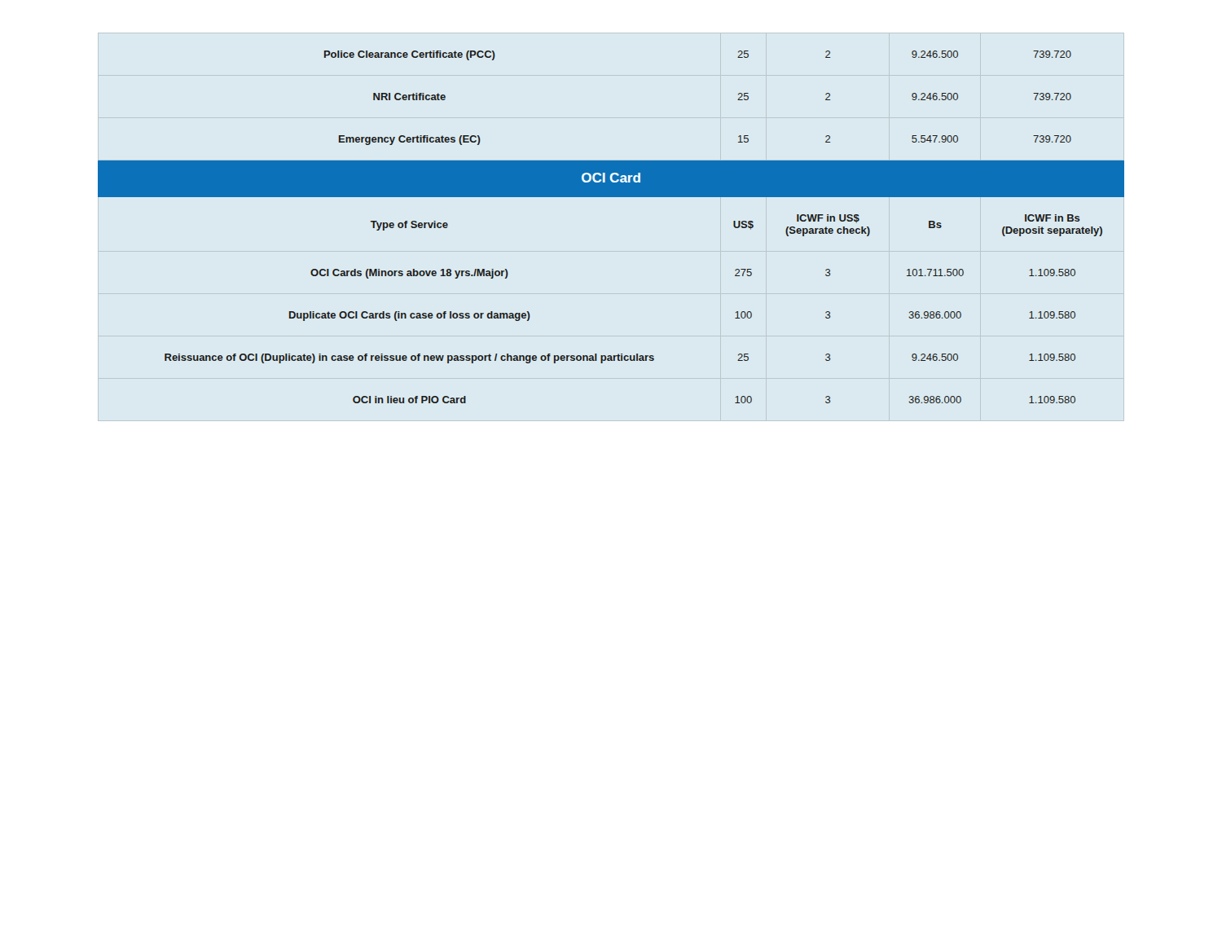| Police Clearance Certificate (PCC) | 25 | 2 | 9.246.500 | 739.720 |
| NRI Certificate | 25 | 2 | 9.246.500 | 739.720 |
| Emergency Certificates (EC) | 15 | 2 | 5.547.900 | 739.720 |
| OCI Card |
| Type of Service | US$ | ICWF in US$ (Separate check) | Bs | ICWF in Bs (Deposit separately) |
| OCI Cards (Minors above 18 yrs./Major) | 275 | 3 | 101.711.500 | 1.109.580 |
| Duplicate OCI Cards (in case of loss or damage) | 100 | 3 | 36.986.000 | 1.109.580 |
| Reissuance of OCI (Duplicate) in case of reissue of new passport / change of personal particulars | 25 | 3 | 9.246.500 | 1.109.580 |
| OCI in lieu of PIO Card | 100 | 3 | 36.986.000 | 1.109.580 |